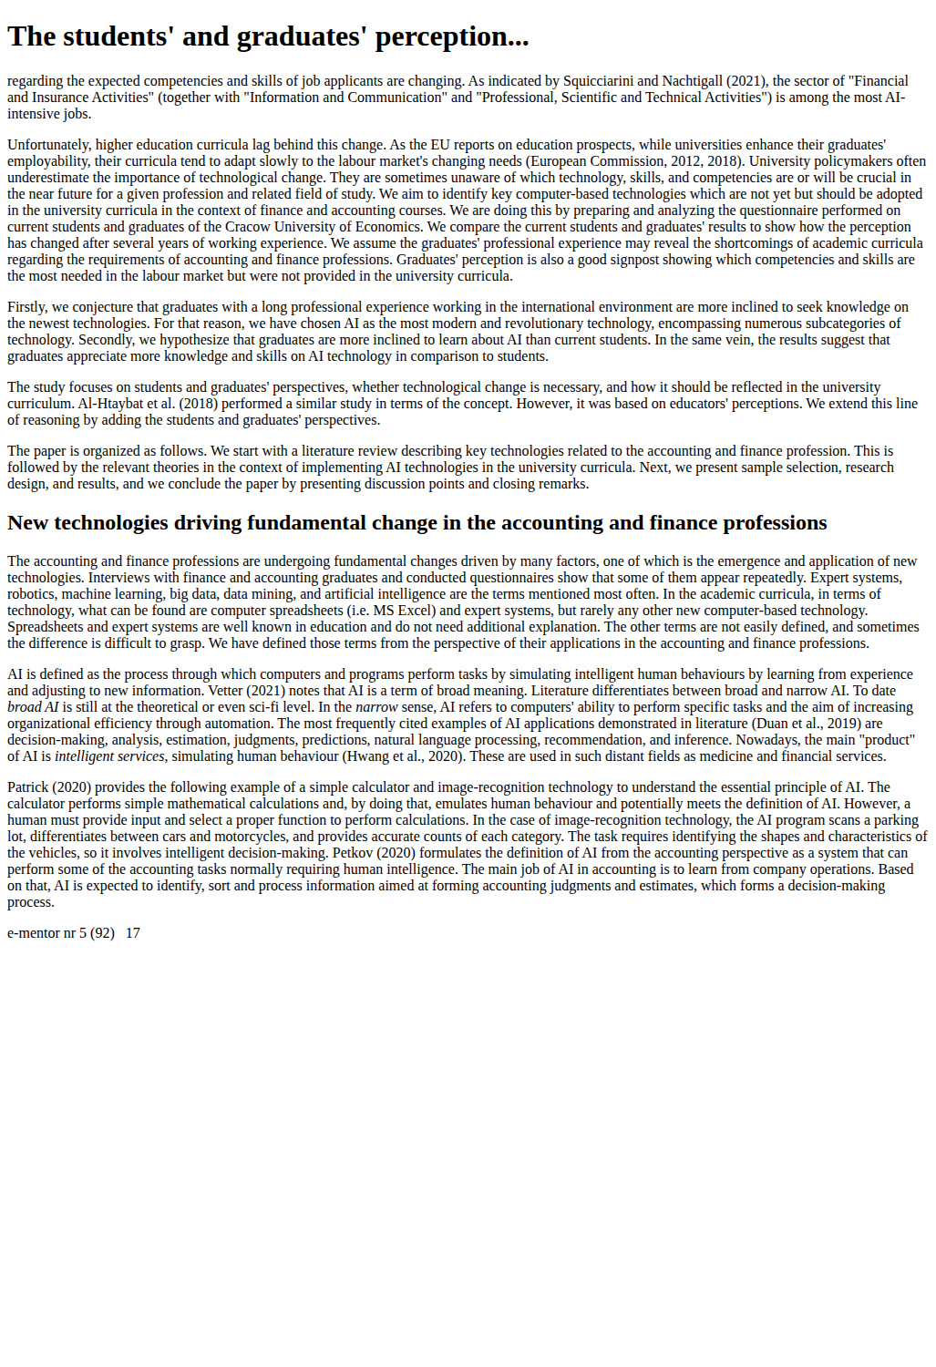The students' and graduates' perception...
regarding the expected competencies and skills of job applicants are changing. As indicated by Squicciarini and Nachtigall (2021), the sector of "Financial and Insurance Activities" (together with "Information and Communication" and "Professional, Scientific and Technical Activities") is among the most AI-intensive jobs.
Unfortunately, higher education curricula lag behind this change. As the EU reports on education prospects, while universities enhance their graduates' employability, their curricula tend to adapt slowly to the labour market's changing needs (European Commission, 2012, 2018). University policymakers often underestimate the importance of technological change. They are sometimes unaware of which technology, skills, and competencies are or will be crucial in the near future for a given profession and related field of study. We aim to identify key computer-based technologies which are not yet but should be adopted in the university curricula in the context of finance and accounting courses. We are doing this by preparing and analyzing the questionnaire performed on current students and graduates of the Cracow University of Economics. We compare the current students and graduates' results to show how the perception has changed after several years of working experience. We assume the graduates' professional experience may reveal the shortcomings of academic curricula regarding the requirements of accounting and finance professions. Graduates' perception is also a good signpost showing which competencies and skills are the most needed in the labour market but were not provided in the university curricula.
Firstly, we conjecture that graduates with a long professional experience working in the international environment are more inclined to seek knowledge on the newest technologies. For that reason, we have chosen AI as the most modern and revolutionary technology, encompassing numerous subcategories of technology. Secondly, we hypothesize that graduates are more inclined to learn about AI than current students. In the same vein, the results suggest that graduates appreciate more knowledge and skills on AI technology in comparison to students.
The study focuses on students and graduates' perspectives, whether technological change is necessary, and how it should be reflected in the university curriculum. Al-Htaybat et al. (2018) performed a similar study in terms of the concept. However, it was based on educators' perceptions. We extend this line of reasoning by adding the students and graduates' perspectives.
The paper is organized as follows. We start with a literature review describing key technologies related to the accounting and finance profession. This is followed by the relevant theories in the context of implementing AI technologies in the university curricula. Next, we present sample selection, research design, and results, and we conclude the paper by presenting discussion points and closing remarks.
New technologies driving fundamental change in the accounting and finance professions
The accounting and finance professions are undergoing fundamental changes driven by many factors, one of which is the emergence and application of new technologies. Interviews with finance and accounting graduates and conducted questionnaires show that some of them appear repeatedly. Expert systems, robotics, machine learning, big data, data mining, and artificial intelligence are the terms mentioned most often. In the academic curricula, in terms of technology, what can be found are computer spreadsheets (i.e. MS Excel) and expert systems, but rarely any other new computer-based technology. Spreadsheets and expert systems are well known in education and do not need additional explanation. The other terms are not easily defined, and sometimes the difference is difficult to grasp. We have defined those terms from the perspective of their applications in the accounting and finance professions.
AI is defined as the process through which computers and programs perform tasks by simulating intelligent human behaviours by learning from experience and adjusting to new information. Vetter (2021) notes that AI is a term of broad meaning. Literature differentiates between broad and narrow AI. To date broad AI is still at the theoretical or even sci-fi level. In the narrow sense, AI refers to computers' ability to perform specific tasks and the aim of increasing organizational efficiency through automation. The most frequently cited examples of AI applications demonstrated in literature (Duan et al., 2019) are decision-making, analysis, estimation, judgments, predictions, natural language processing, recommendation, and inference. Nowadays, the main "product" of AI is intelligent services, simulating human behaviour (Hwang et al., 2020). These are used in such distant fields as medicine and financial services.
Patrick (2020) provides the following example of a simple calculator and image-recognition technology to understand the essential principle of AI. The calculator performs simple mathematical calculations and, by doing that, emulates human behaviour and potentially meets the definition of AI. However, a human must provide input and select a proper function to perform calculations. In the case of image-recognition technology, the AI program scans a parking lot, differentiates between cars and motorcycles, and provides accurate counts of each category. The task requires identifying the shapes and characteristics of the vehicles, so it involves intelligent decision-making. Petkov (2020) formulates the definition of AI from the accounting perspective as a system that can perform some of the accounting tasks normally requiring human intelligence. The main job of AI in accounting is to learn from company operations. Based on that, AI is expected to identify, sort and process information aimed at forming accounting judgments and estimates, which forms a decision-making process.
e-mentor nr 5 (92) 17